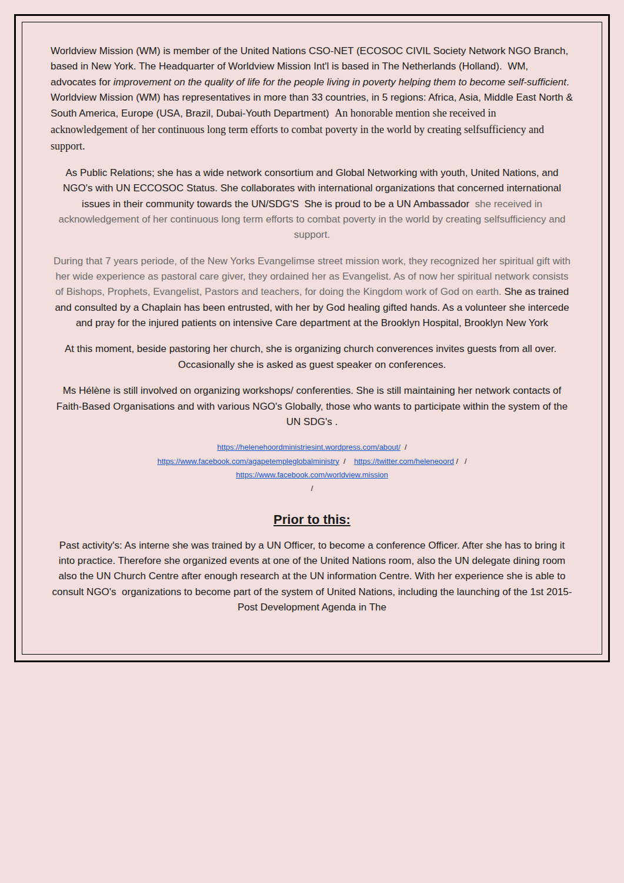Worldview Mission (WM) is member of the United Nations CSO-NET (ECOSOC CIVIL Society Network NGO Branch, based in New York. The Headquarter of Worldview Mission Int'l is based in The Netherlands (Holland). WM, advocates for improvement on the quality of life for the people living in poverty helping them to become self-sufficient. Worldview Mission (WM) has representatives in more than 33 countries, in 5 regions: Africa, Asia, Middle East North & South America, Europe (USA, Brazil, Dubai-Youth Department) An honorable mention she received in acknowledgement of her continuous long term efforts to combat poverty in the world by creating selfsufficiency and support.
As Public Relations; she has a wide network consortium and Global Networking with youth, United Nations, and NGO's with UN ECCOSOC Status. She collaborates with international organizations that concerned international issues in their community towards the UN/SDG'S She is proud to be a UN Ambassador she received in acknowledgement of her continuous long term efforts to combat poverty in the world by creating selfsufficiency and support.
During that 7 years periode, of the New Yorks Evangelimse street mission work, they recognized her spiritual gift with her wide experience as pastoral care giver, they ordained her as Evangelist. As of now her spiritual network consists of Bishops, Prophets, Evangelist, Pastors and teachers, for doing the Kingdom work of God on earth. She as trained and consulted by a Chaplain has been entrusted, with her by God healing gifted hands. As a volunteer she intercede and pray for the injured patients on intensive Care department at the Brooklyn Hospital, Brooklyn New York
At this moment, beside pastoring her church, she is organizing church converences invites guests from all over. Occasionally she is asked as guest speaker on conferences.
Ms Hélène is still involved on organizing workshops/ conferenties. She is still maintaining her network contacts of Faith-Based Organisations and with various NGO's Globally, those who wants to participate within the system of the UN SDG's .
https://helenehoordministriesint.wordpress.com/about/ /
https://www.facebook.com/agapetempleglobalministry / https://twitter.com/heleneoord / /
https://www.facebook.com/worldview.mission
/
Prior to this:
Past activity's: As interne she was trained by a UN Officer, to become a conference Officer. After she has to bring it into practice. Therefore she organized events at one of the United Nations room, also the UN delegate dining room also the UN Church Centre after enough research at the UN information Centre. With her experience she is able to consult NGO's organizations to become part of the system of United Nations, including the launching of the 1st 2015-Post Development Agenda in The